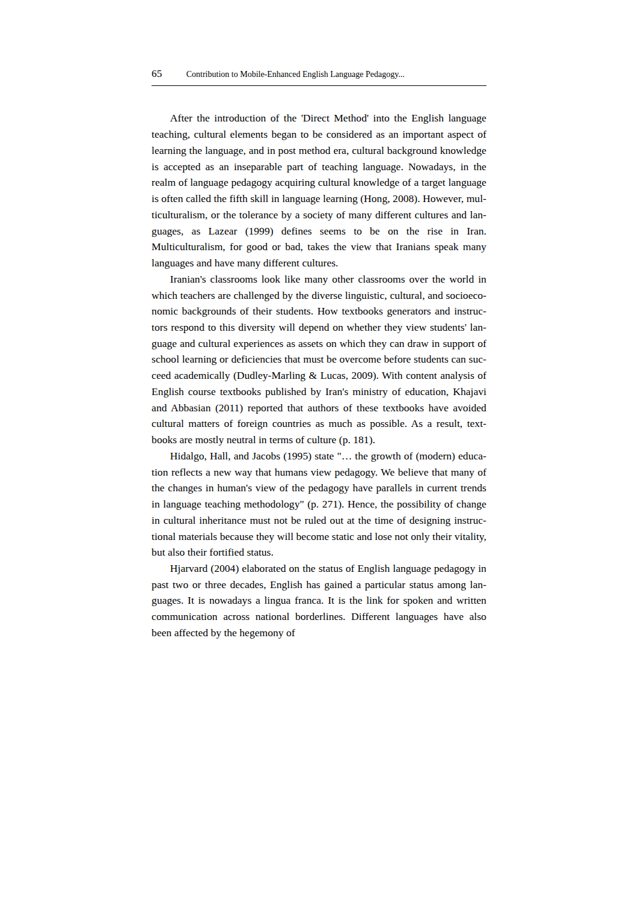65 Contribution to Mobile-Enhanced English Language Pedagogy...
After the introduction of the 'Direct Method' into the English language teaching, cultural elements began to be considered as an important aspect of learning the language, and in post method era, cultural background knowledge is accepted as an inseparable part of teaching language. Nowadays, in the realm of language pedagogy acquiring cultural knowledge of a target language is often called the fifth skill in language learning (Hong, 2008). However, multiculturalism, or the tolerance by a society of many different cultures and languages, as Lazear (1999) defines seems to be on the rise in Iran. Multiculturalism, for good or bad, takes the view that Iranians speak many languages and have many different cultures.
Iranian's classrooms look like many other classrooms over the world in which teachers are challenged by the diverse linguistic, cultural, and socioeconomic backgrounds of their students. How textbooks generators and instructors respond to this diversity will depend on whether they view students' language and cultural experiences as assets on which they can draw in support of school learning or deficiencies that must be overcome before students can succeed academically (Dudley-Marling & Lucas, 2009). With content analysis of English course textbooks published by Iran's ministry of education, Khajavi and Abbasian (2011) reported that authors of these textbooks have avoided cultural matters of foreign countries as much as possible. As a result, textbooks are mostly neutral in terms of culture (p. 181).
Hidalgo, Hall, and Jacobs (1995) state "… the growth of (modern) education reflects a new way that humans view pedagogy. We believe that many of the changes in human's view of the pedagogy have parallels in current trends in language teaching methodology" (p. 271). Hence, the possibility of change in cultural inheritance must not be ruled out at the time of designing instructional materials because they will become static and lose not only their vitality, but also their fortified status.
Hjarvard (2004) elaborated on the status of English language pedagogy in past two or three decades, English has gained a particular status among languages. It is nowadays a lingua franca. It is the link for spoken and written communication across national borderlines. Different languages have also been affected by the hegemony of